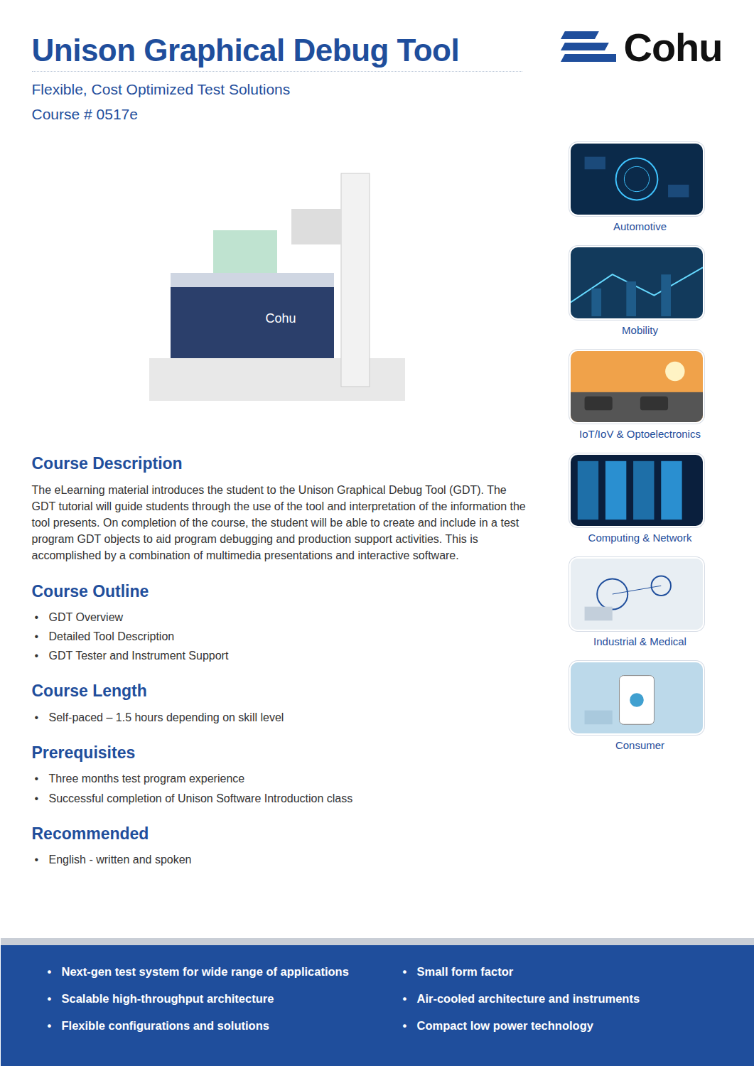Unison Graphical Debug Tool
Flexible, Cost Optimized Test Solutions
Course # 0517e
Cohu
Course Description
The eLearning material introduces the student to the Unison Graphical Debug Tool (GDT). The GDT tutorial will guide students through the use of the tool and interpretation of the information the tool presents. On completion of the course, the student will be able to create and include in a test program GDT objects to aid program debugging and production support activities. This is accomplished by a combination of multimedia presentations and interactive software.
Course Outline
GDT Overview
Detailed Tool Description
GDT Tester and Instrument Support
Course Length
Self-paced – 1.5 hours depending on skill level
Prerequisites
Three months test program experience
Successful completion of Unison Software Introduction class
Recommended
English - written and spoken
Automotive
Mobility
IoT/IoV & Optoelectronics
Computing & Network
Industrial & Medical
Consumer
Next-gen test system for wide range of applications
Scalable high-throughput architecture
Flexible configurations and solutions
Small form factor
Air-cooled architecture and instruments
Compact low power technology